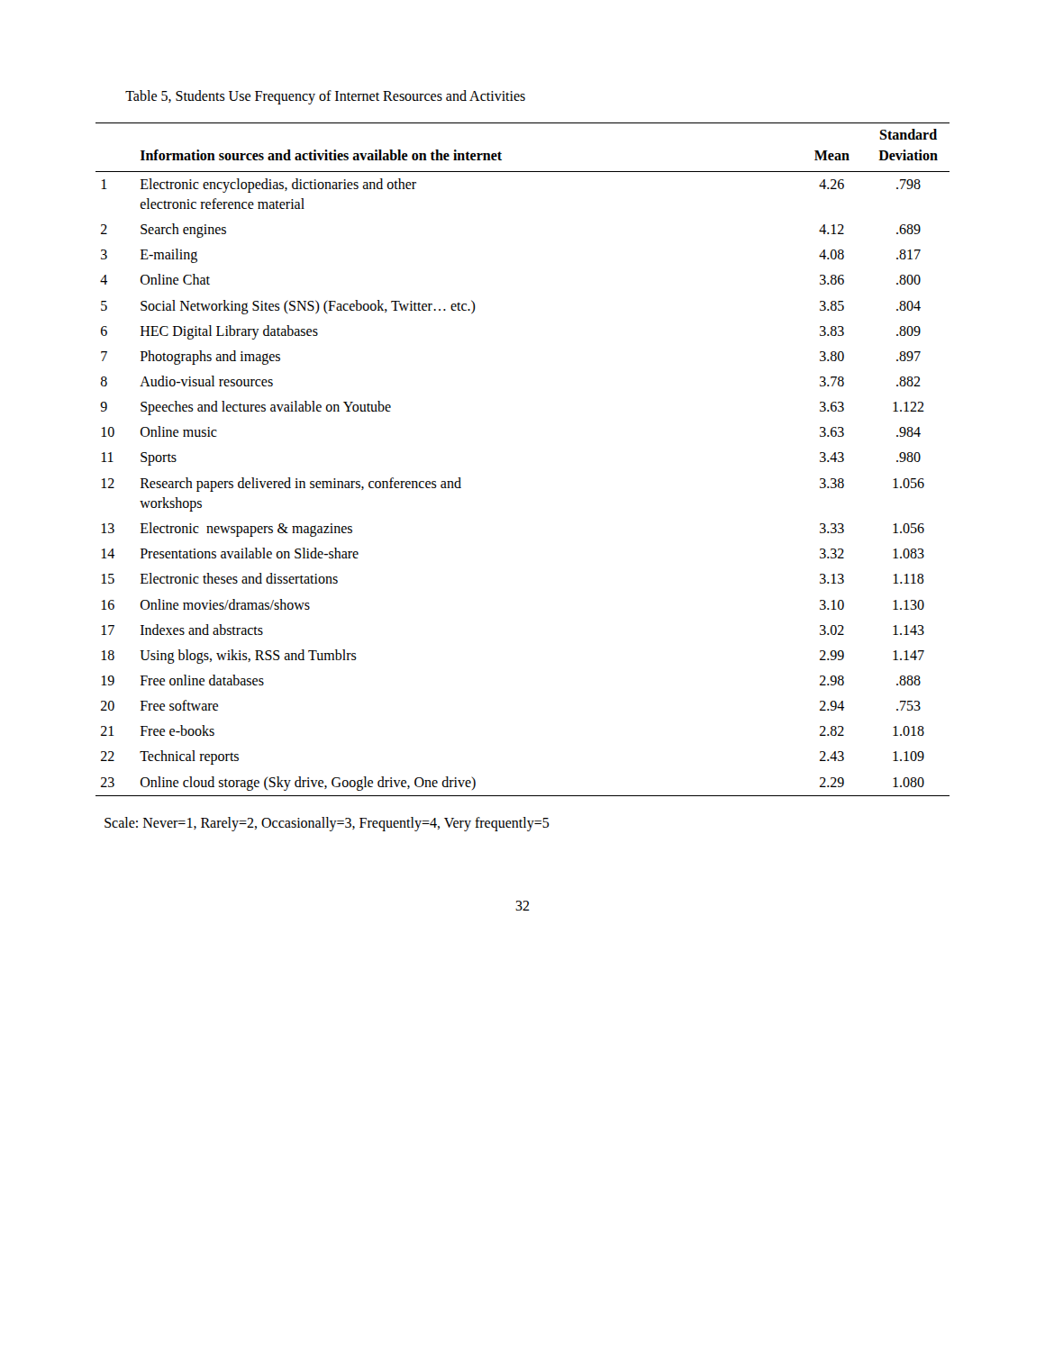Table 5, Students Use Frequency of Internet Resources and Activities
| | Information sources and activities available on the internet | Mean | Standard Deviation |
| --- | --- | --- | --- |
| 1 | Electronic encyclopedias, dictionaries and other electronic reference material | 4.26 | .798 |
| 2 | Search engines | 4.12 | .689 |
| 3 | E-mailing | 4.08 | .817 |
| 4 | Online Chat | 3.86 | .800 |
| 5 | Social Networking Sites (SNS) (Facebook, Twitter… etc.) | 3.85 | .804 |
| 6 | HEC Digital Library databases | 3.83 | .809 |
| 7 | Photographs and images | 3.80 | .897 |
| 8 | Audio-visual resources | 3.78 | .882 |
| 9 | Speeches and lectures available on Youtube | 3.63 | 1.122 |
| 10 | Online music | 3.63 | .984 |
| 11 | Sports | 3.43 | .980 |
| 12 | Research papers delivered in seminars, conferences and workshops | 3.38 | 1.056 |
| 13 | Electronic newspapers & magazines | 3.33 | 1.056 |
| 14 | Presentations available on Slide-share | 3.32 | 1.083 |
| 15 | Electronic theses and dissertations | 3.13 | 1.118 |
| 16 | Online movies/dramas/shows | 3.10 | 1.130 |
| 17 | Indexes and abstracts | 3.02 | 1.143 |
| 18 | Using blogs, wikis, RSS and Tumblrs | 2.99 | 1.147 |
| 19 | Free online databases | 2.98 | .888 |
| 20 | Free software | 2.94 | .753 |
| 21 | Free e-books | 2.82 | 1.018 |
| 22 | Technical reports | 2.43 | 1.109 |
| 23 | Online cloud storage (Sky drive, Google drive, One drive) | 2.29 | 1.080 |
Scale: Never=1, Rarely=2, Occasionally=3, Frequently=4, Very frequently=5
32